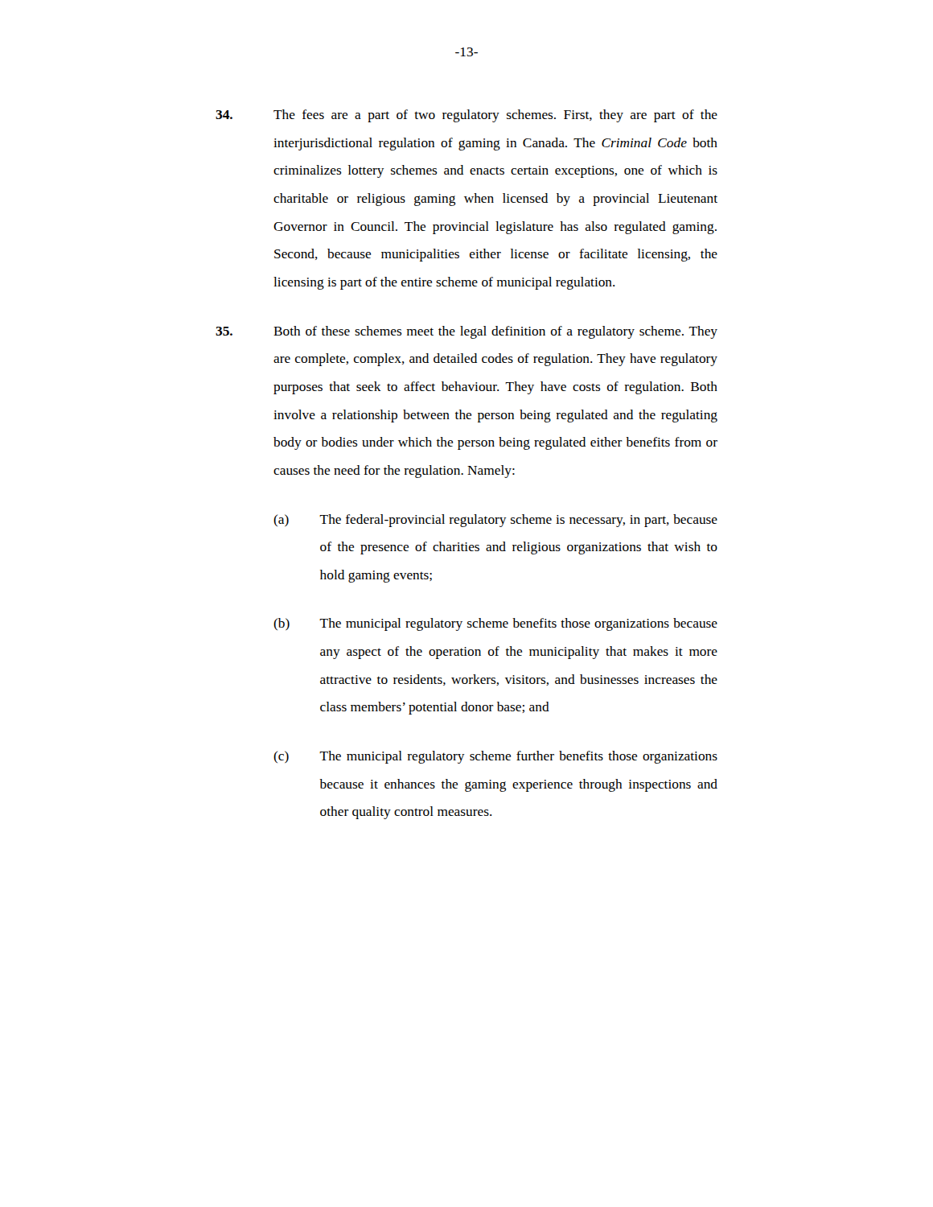-13-
34.
The fees are a part of two regulatory schemes. First, they are part of the interjurisdictional regulation of gaming in Canada. The Criminal Code both criminalizes lottery schemes and enacts certain exceptions, one of which is charitable or religious gaming when licensed by a provincial Lieutenant Governor in Council. The provincial legislature has also regulated gaming. Second, because municipalities either license or facilitate licensing, the licensing is part of the entire scheme of municipal regulation.
35.
Both of these schemes meet the legal definition of a regulatory scheme. They are complete, complex, and detailed codes of regulation. They have regulatory purposes that seek to affect behaviour. They have costs of regulation. Both involve a relationship between the person being regulated and the regulating body or bodies under which the person being regulated either benefits from or causes the need for the regulation. Namely:
(a)
The federal-provincial regulatory scheme is necessary, in part, because of the presence of charities and religious organizations that wish to hold gaming events;
(b)
The municipal regulatory scheme benefits those organizations because any aspect of the operation of the municipality that makes it more attractive to residents, workers, visitors, and businesses increases the class members’ potential donor base; and
(c)
The municipal regulatory scheme further benefits those organizations because it enhances the gaming experience through inspections and other quality control measures.